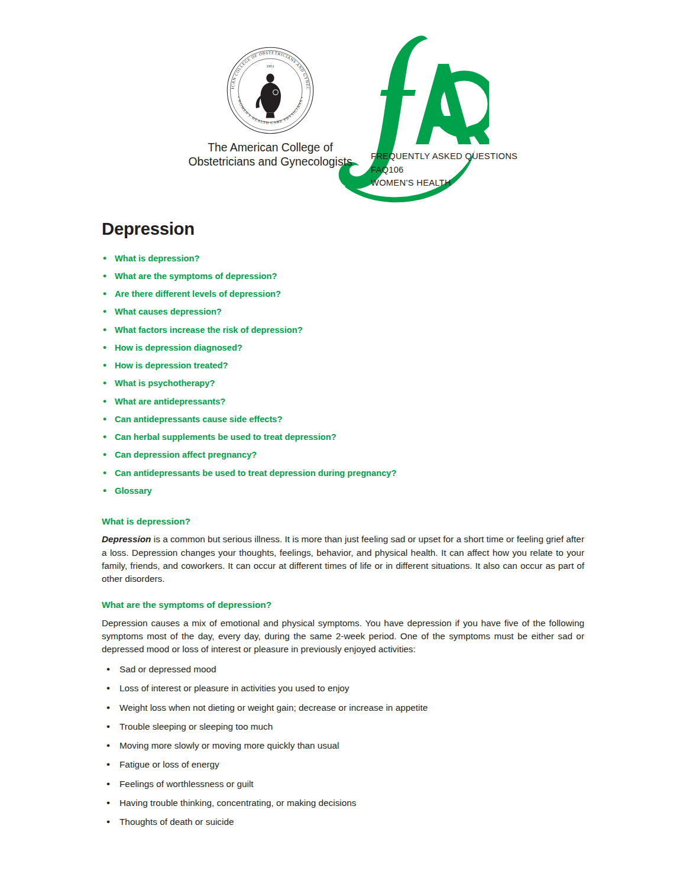THE AMERICAN COLLEGE OF OBSTETRICIANS AND GYNECOLOGISTS • WOMEN'S HEALTH CARE PHYSICIANS • 1951
The American College of
Obstetricians and Gynecologists
FREQUENTLY ASKED QUESTIONS
FAQ106
WOMEN’S HEALTH
Depression
What is depression?
What are the symptoms of depression?
Are there different levels of depression?
What causes depression?
What factors increase the risk of depression?
How is depression diagnosed?
How is depression treated?
What is psychotherapy?
What are antidepressants?
Can antidepressants cause side effects?
Can herbal supplements be used to treat depression?
Can depression affect pregnancy?
Can antidepressants be used to treat depression during pregnancy?
Glossary
What is depression?
Depression is a common but serious illness. It is more than just feeling sad or upset for a short time or feeling grief after a loss. Depression changes your thoughts, feelings, behavior, and physical health. It can affect how you relate to your family, friends, and coworkers. It can occur at different times of life or in different situations. It also can occur as part of other disorders.
What are the symptoms of depression?
Depression causes a mix of emotional and physical symptoms. You have depression if you have five of the following symptoms most of the day, every day, during the same 2-week period. One of the symptoms must be either sad or depressed mood or loss of interest or pleasure in previously enjoyed activities:
Sad or depressed mood
Loss of interest or pleasure in activities you used to enjoy
Weight loss when not dieting or weight gain; decrease or increase in appetite
Trouble sleeping or sleeping too much
Moving more slowly or moving more quickly than usual
Fatigue or loss of energy
Feelings of worthlessness or guilt
Having trouble thinking, concentrating, or making decisions
Thoughts of death or suicide